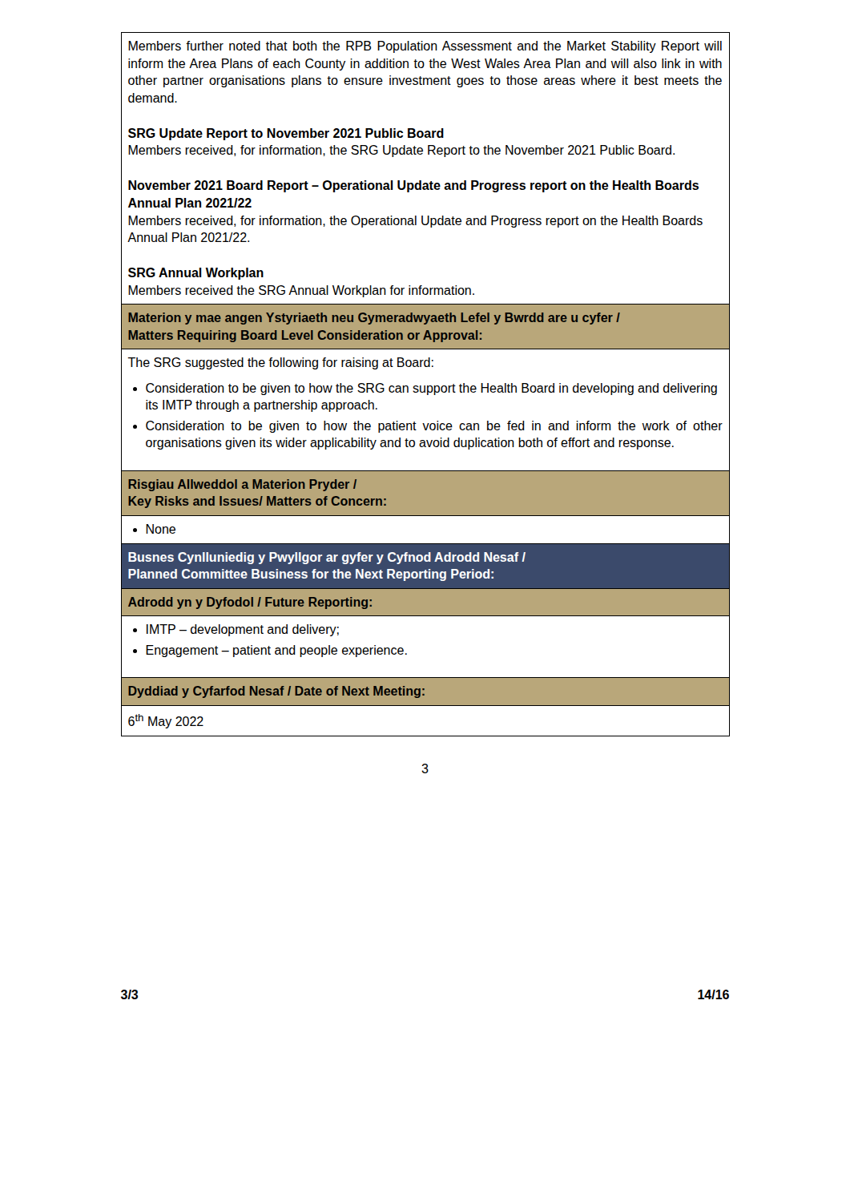| Members further noted that both the RPB Population Assessment and the Market Stability Report will inform the Area Plans of each County in addition to the West Wales Area Plan and will also link in with other partner organisations plans to ensure investment goes to those areas where it best meets the demand. SRG Update Report to November 2021 Public Board Members received, for information, the SRG Update Report to the November 2021 Public Board. November 2021 Board Report – Operational Update and Progress report on the Health Boards Annual Plan 2021/22 Members received, for information, the Operational Update and Progress report on the Health Boards Annual Plan 2021/22. SRG Annual Workplan Members received the SRG Annual Workplan for information. |
| Materion y mae angen Ystyriaeth neu Gymeradwyaeth Lefel y Bwrdd are u cyfer / Matters Requiring Board Level Consideration or Approval: |
| The SRG suggested the following for raising at Board: Consideration to be given to how the SRG can support the Health Board in developing and delivering its IMTP through a partnership approach. Consideration to be given to how the patient voice can be fed in and inform the work of other organisations given its wider applicability and to avoid duplication both of effort and response. |
| Risgiau Allweddol a Materion Pryder / Key Risks and Issues/ Matters of Concern: |
| None |
| Busnes Cynlluniedig y Pwyllgor ar gyfer y Cyfnod Adrodd Nesaf / Planned Committee Business for the Next Reporting Period: |
| Adrodd yn y Dyfodol / Future Reporting: |
| IMTP – development and delivery; Engagement – patient and people experience. |
| Dyddiad y Cyfarfod Nesaf / Date of Next Meeting: |
| 6 th May 2022 |
3
3/3 14/16